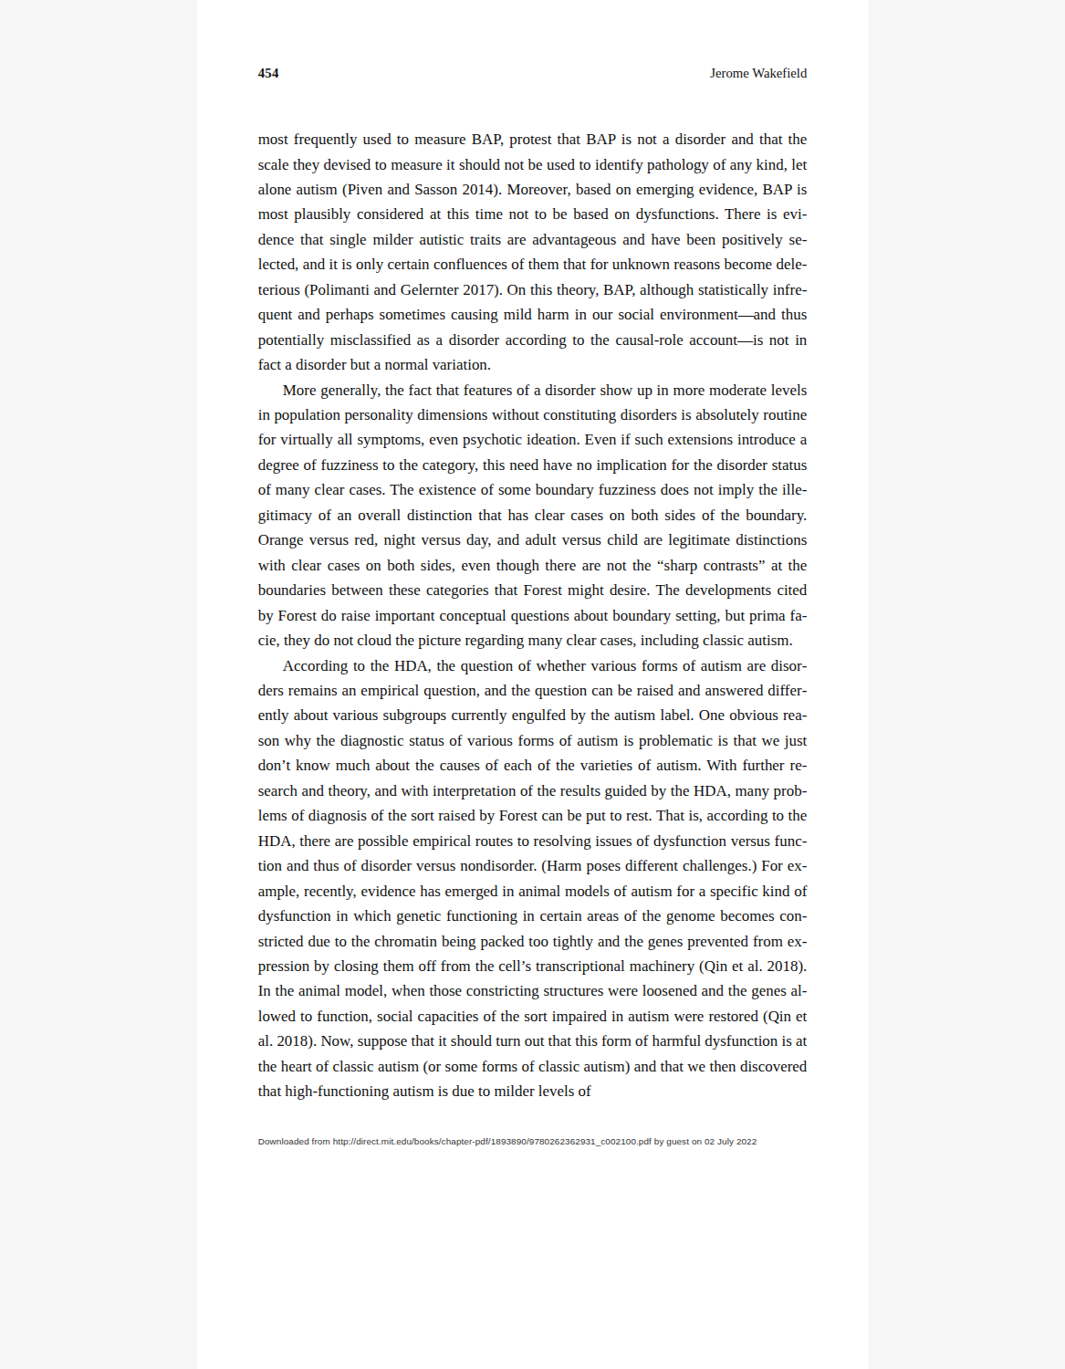454 Jerome Wakefield
most frequently used to measure BAP, protest that BAP is not a disorder and that the scale they devised to measure it should not be used to identify pathology of any kind, let alone autism (Piven and Sasson 2014). Moreover, based on emerging evidence, BAP is most plausibly considered at this time not to be based on dysfunctions. There is evidence that single milder autistic traits are advantageous and have been positively selected, and it is only certain confluences of them that for unknown reasons become deleterious (Polimanti and Gelernter 2017). On this theory, BAP, although statistically infrequent and perhaps sometimes causing mild harm in our social environment—and thus potentially misclassified as a disorder according to the causal-role account—is not in fact a disorder but a normal variation.
More generally, the fact that features of a disorder show up in more moderate levels in population personality dimensions without constituting disorders is absolutely routine for virtually all symptoms, even psychotic ideation. Even if such extensions introduce a degree of fuzziness to the category, this need have no implication for the disorder status of many clear cases. The existence of some boundary fuzziness does not imply the illegitimacy of an overall distinction that has clear cases on both sides of the boundary. Orange versus red, night versus day, and adult versus child are legitimate distinctions with clear cases on both sides, even though there are not the “sharp contrasts” at the boundaries between these categories that Forest might desire. The developments cited by Forest do raise important conceptual questions about boundary setting, but prima facie, they do not cloud the picture regarding many clear cases, including classic autism.
According to the HDA, the question of whether various forms of autism are disorders remains an empirical question, and the question can be raised and answered differently about various subgroups currently engulfed by the autism label. One obvious reason why the diagnostic status of various forms of autism is problematic is that we just don’t know much about the causes of each of the varieties of autism. With further research and theory, and with interpretation of the results guided by the HDA, many problems of diagnosis of the sort raised by Forest can be put to rest. That is, according to the HDA, there are possible empirical routes to resolving issues of dysfunction versus function and thus of disorder versus nondisorder. (Harm poses different challenges.) For example, recently, evidence has emerged in animal models of autism for a specific kind of dysfunction in which genetic functioning in certain areas of the genome becomes constricted due to the chromatin being packed too tightly and the genes prevented from expression by closing them off from the cell’s transcriptional machinery (Qin et al. 2018). In the animal model, when those constricting structures were loosened and the genes allowed to function, social capacities of the sort impaired in autism were restored (Qin et al. 2018). Now, suppose that it should turn out that this form of harmful dysfunction is at the heart of classic autism (or some forms of classic autism) and that we then discovered that high-functioning autism is due to milder levels of
Downloaded from http://direct.mit.edu/books/chapter-pdf/1893890/9780262362931_c002100.pdf by guest on 02 July 2022